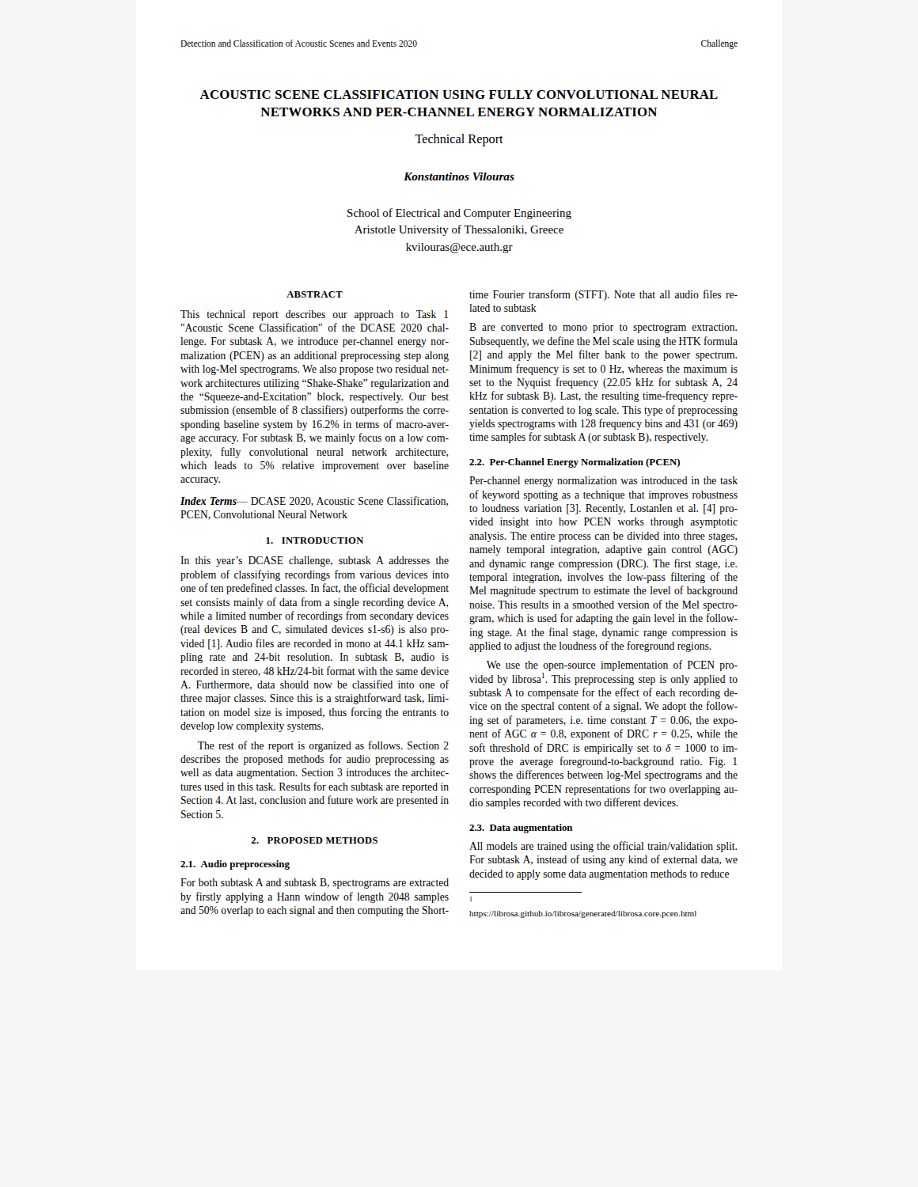Detection and Classification of Acoustic Scenes and Events 2020 Challenge
ACOUSTIC SCENE CLASSIFICATION USING FULLY CONVOLUTIONAL NEURAL
NETWORKS AND PER-CHANNEL ENERGY NORMALIZATION
Technical Report
Konstantinos Vilouras
School of Electrical and Computer Engineering
Aristotle University of Thessaloniki, Greece
kvilouras@ece.auth.gr
ABSTRACT
This technical report describes our approach to Task 1 "Acoustic Scene Classification" of the DCASE 2020 challenge. For subtask A, we introduce per-channel energy normalization (PCEN) as an additional preprocessing step along with log-Mel spectrograms. We also propose two residual network architectures utilizing “Shake-Shake” regularization and the “Squeeze-and-Excitation” block, respectively. Our best submission (ensemble of 8 classifiers) outperforms the corresponding baseline system by 16.2% in terms of macro-average accuracy. For subtask B, we mainly focus on a low complexity, fully convolutional neural network architecture, which leads to 5% relative improvement over baseline accuracy.
Index Terms— DCASE 2020, Acoustic Scene Classification, PCEN, Convolutional Neural Network
1. INTRODUCTION
In this year’s DCASE challenge, subtask A addresses the problem of classifying recordings from various devices into one of ten predefined classes. In fact, the official development set consists mainly of data from a single recording device A, while a limited number of recordings from secondary devices (real devices B and C, simulated devices s1-s6) is also provided [1]. Audio files are recorded in mono at 44.1 kHz sampling rate and 24-bit resolution. In subtask B, audio is recorded in stereo, 48 kHz/24-bit format with the same device A. Furthermore, data should now be classified into one of three major classes. Since this is a straightforward task, limitation on model size is imposed, thus forcing the entrants to develop low complexity systems.
The rest of the report is organized as follows. Section 2 describes the proposed methods for audio preprocessing as well as data augmentation. Section 3 introduces the architectures used in this task. Results for each subtask are reported in Section 4. At last, conclusion and future work are presented in Section 5.
2. PROPOSED METHODS
2.1. Audio preprocessing
For both subtask A and subtask B, spectrograms are extracted by firstly applying a Hann window of length 2048 samples and 50% overlap to each signal and then computing the Short-time Fourier transform (STFT). Note that all audio files related to subtask
B are converted to mono prior to spectrogram extraction. Subsequently, we define the Mel scale using the HTK formula [2] and apply the Mel filter bank to the power spectrum. Minimum frequency is set to 0 Hz, whereas the maximum is set to the Nyquist frequency (22.05 kHz for subtask A, 24 kHz for subtask B). Last, the resulting time-frequency representation is converted to log scale. This type of preprocessing yields spectrograms with 128 frequency bins and 431 (or 469) time samples for subtask A (or subtask B), respectively.
2.2. Per-Channel Energy Normalization (PCEN)
Per-channel energy normalization was introduced in the task of keyword spotting as a technique that improves robustness to loudness variation [3]. Recently, Lostanlen et al. [4] provided insight into how PCEN works through asymptotic analysis. The entire process can be divided into three stages, namely temporal integration, adaptive gain control (AGC) and dynamic range compression (DRC). The first stage, i.e. temporal integration, involves the low-pass filtering of the Mel magnitude spectrum to estimate the level of background noise. This results in a smoothed version of the Mel spectrogram, which is used for adapting the gain level in the following stage. At the final stage, dynamic range compression is applied to adjust the loudness of the foreground regions.
We use the open-source implementation of PCEN provided by librosa1. This preprocessing step is only applied to subtask A to compensate for the effect of each recording device on the spectral content of a signal. We adopt the following set of parameters, i.e. time constant T = 0.06, the exponent of AGC α = 0.8, exponent of DRC r = 0.25, while the soft threshold of DRC is empirically set to δ = 1000 to improve the average foreground-to-background ratio. Fig. 1 shows the differences between log-Mel spectrograms and the corresponding PCEN representations for two overlapping audio samples recorded with two different devices.
2.3. Data augmentation
All models are trained using the official train/validation split. For subtask A, instead of using any kind of external data, we decided to apply some data augmentation methods to reduce
1 https://librosa.github.io/librosa/generated/librosa.core.pcen.html